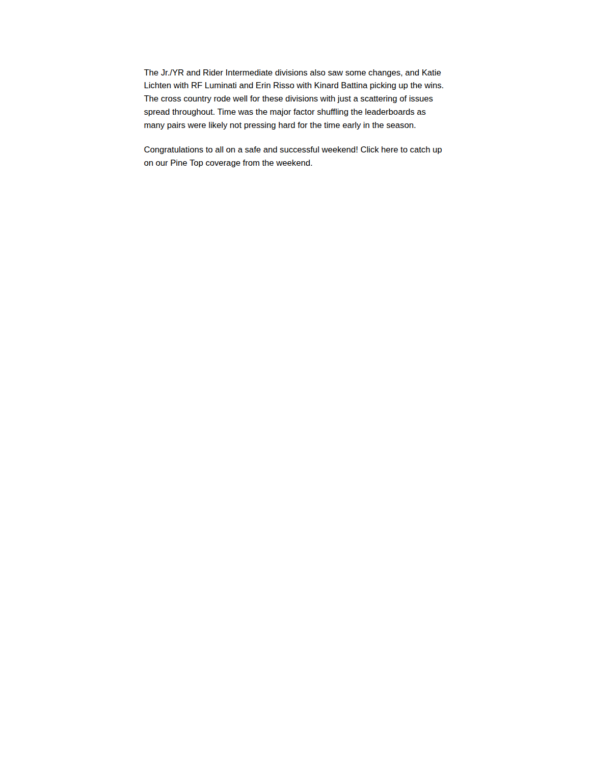The Jr./YR and Rider Intermediate divisions also saw some changes, and Katie Lichten with RF Luminati and Erin Risso with Kinard Battina picking up the wins. The cross country rode well for these divisions with just a scattering of issues spread throughout. Time was the major factor shuffling the leaderboards as many pairs were likely not pressing hard for the time early in the season.
Congratulations to all on a safe and successful weekend! Click here to catch up on our Pine Top coverage from the weekend.